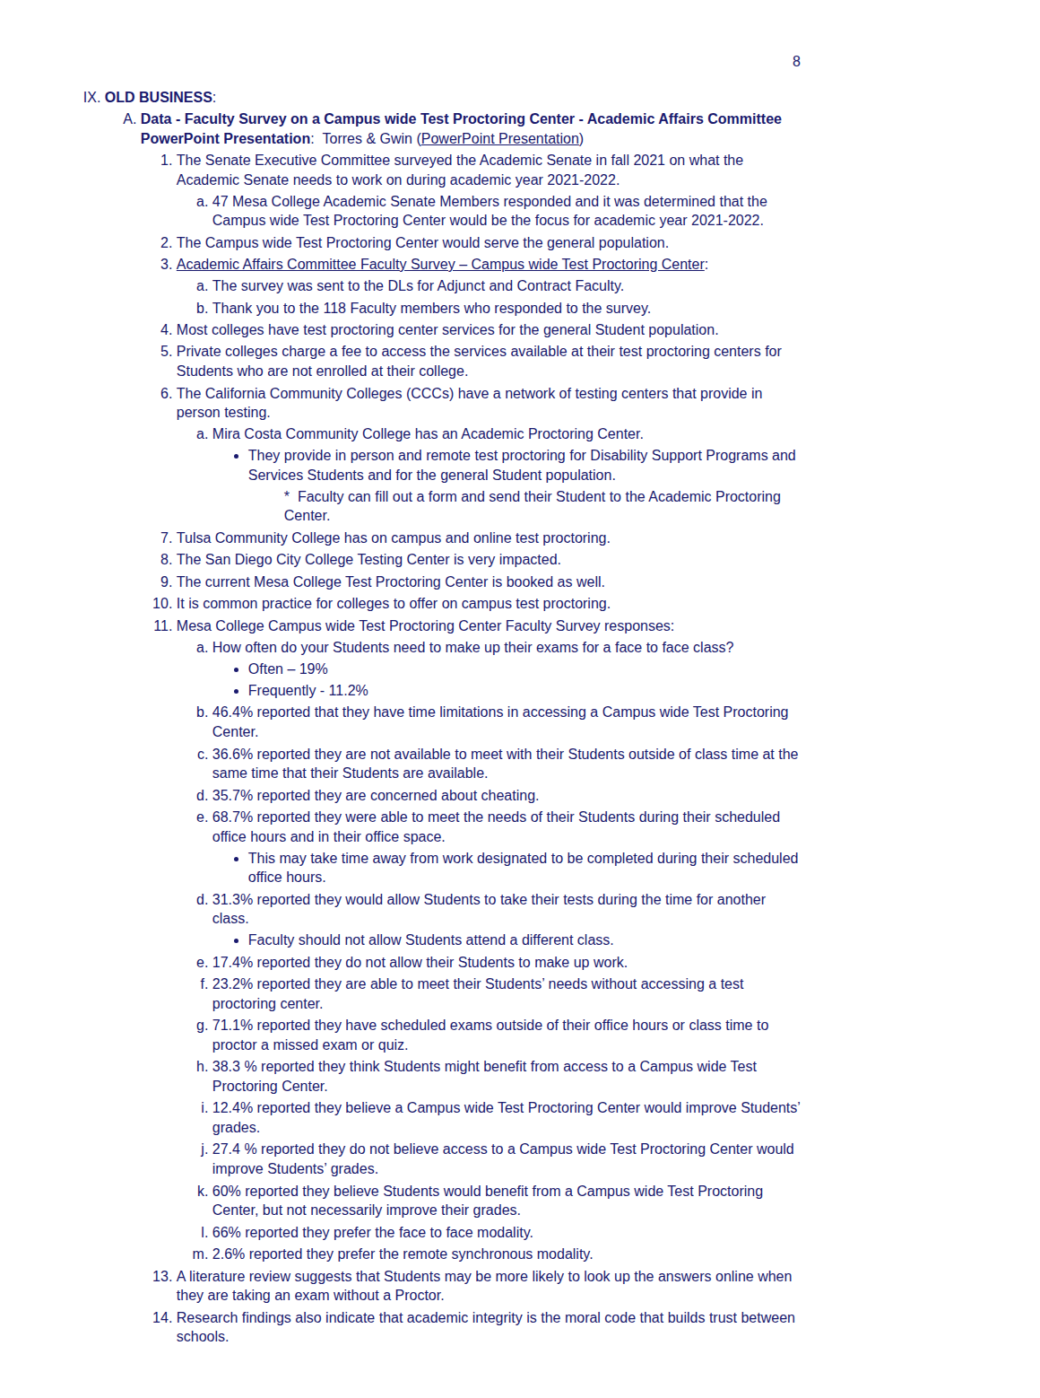8
OLD BUSINESS:
Data - Faculty Survey on a Campus wide Test Proctoring Center - Academic Affairs Committee PowerPoint Presentation: Torres & Gwin (PowerPoint Presentation)
The Senate Executive Committee surveyed the Academic Senate in fall 2021 on what the Academic Senate needs to work on during academic year 2021-2022.
47 Mesa College Academic Senate Members responded and it was determined that the Campus wide Test Proctoring Center would be the focus for academic year 2021-2022.
The Campus wide Test Proctoring Center would serve the general population.
Academic Affairs Committee Faculty Survey – Campus wide Test Proctoring Center:
The survey was sent to the DLs for Adjunct and Contract Faculty.
Thank you to the 118 Faculty members who responded to the survey.
Most colleges have test proctoring center services for the general Student population.
Private colleges charge a fee to access the services available at their test proctoring centers for Students who are not enrolled at their college.
The California Community Colleges (CCCs) have a network of testing centers that provide in person testing.
Mira Costa Community College has an Academic Proctoring Center.
They provide in person and remote test proctoring for Disability Support Programs and Services Students and for the general Student population.
Faculty can fill out a form and send their Student to the Academic Proctoring Center.
Tulsa Community College has on campus and online test proctoring.
The San Diego City College Testing Center is very impacted.
The current Mesa College Test Proctoring Center is booked as well.
It is common practice for colleges to offer on campus test proctoring.
Mesa College Campus wide Test Proctoring Center Faculty Survey responses:
How often do your Students need to make up their exams for a face to face class?
Often – 19%
Frequently - 11.2%
46.4% reported that they have time limitations in accessing a Campus wide Test Proctoring Center.
36.6% reported they are not available to meet with their Students outside of class time at the same time that their Students are available.
35.7% reported they are concerned about cheating.
68.7% reported they were able to meet the needs of their Students during their scheduled office hours and in their office space.
This may take time away from work designated to be completed during their scheduled office hours.
31.3% reported they would allow Students to take their tests during the time for another class.
Faculty should not allow Students attend a different class.
17.4% reported they do not allow their Students to make up work.
23.2% reported they are able to meet their Students’ needs without accessing a test proctoring center.
71.1% reported they have scheduled exams outside of their office hours or class time to proctor a missed exam or quiz.
38.3 % reported they think Students might benefit from access to a Campus wide Test Proctoring Center.
12.4% reported they believe a Campus wide Test Proctoring Center would improve Students’ grades.
27.4 % reported they do not believe access to a Campus wide Test Proctoring Center would improve Students’ grades.
60% reported they believe Students would benefit from a Campus wide Test Proctoring Center, but not necessarily improve their grades.
66% reported they prefer the face to face modality.
2.6% reported they prefer the remote synchronous modality.
A literature review suggests that Students may be more likely to look up the answers online when they are taking an exam without a Proctor.
Research findings also indicate that academic integrity is the moral code that builds trust between schools.